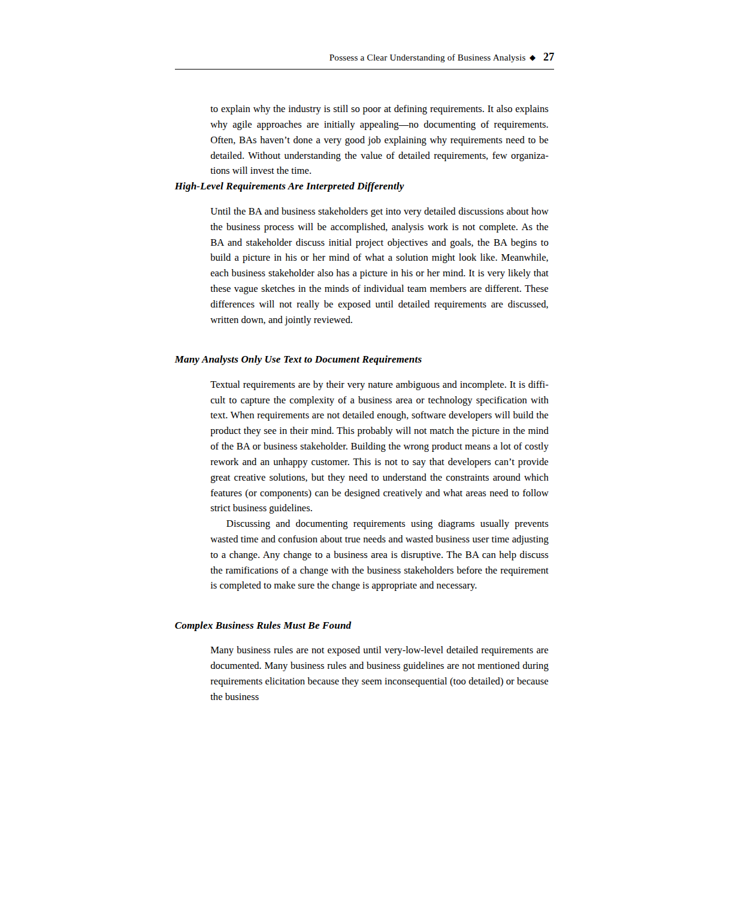Possess a Clear Understanding of Business Analysis◆27
to explain why the industry is still so poor at defining requirements. It also explains why agile approaches are initially appealing—no documenting of requirements. Often, BAs haven’t done a very good job explaining why requirements need to be detailed. Without understanding the value of detailed requirements, few organizations will invest the time.
High-Level Requirements Are Interpreted Differently
Until the BA and business stakeholders get into very detailed discussions about how the business process will be accomplished, analysis work is not complete. As the BA and stakeholder discuss initial project objectives and goals, the BA begins to build a picture in his or her mind of what a solution might look like. Meanwhile, each business stakeholder also has a picture in his or her mind. It is very likely that these vague sketches in the minds of individual team members are different. These differences will not really be exposed until detailed requirements are discussed, written down, and jointly reviewed.
Many Analysts Only Use Text to Document Requirements
Textual requirements are by their very nature ambiguous and incomplete. It is difficult to capture the complexity of a business area or technology specification with text. When requirements are not detailed enough, software developers will build the product they see in their mind. This probably will not match the picture in the mind of the BA or business stakeholder. Building the wrong product means a lot of costly rework and an unhappy customer. This is not to say that developers can’t provide great creative solutions, but they need to understand the constraints around which features (or components) can be designed creatively and what areas need to follow strict business guidelines.
Discussing and documenting requirements using diagrams usually prevents wasted time and confusion about true needs and wasted business user time adjusting to a change. Any change to a business area is disruptive. The BA can help discuss the ramifications of a change with the business stakeholders before the requirement is completed to make sure the change is appropriate and necessary.
Complex Business Rules Must Be Found
Many business rules are not exposed until very-low-level detailed requirements are documented. Many business rules and business guidelines are not mentioned during requirements elicitation because they seem inconsequential (too detailed) or because the business